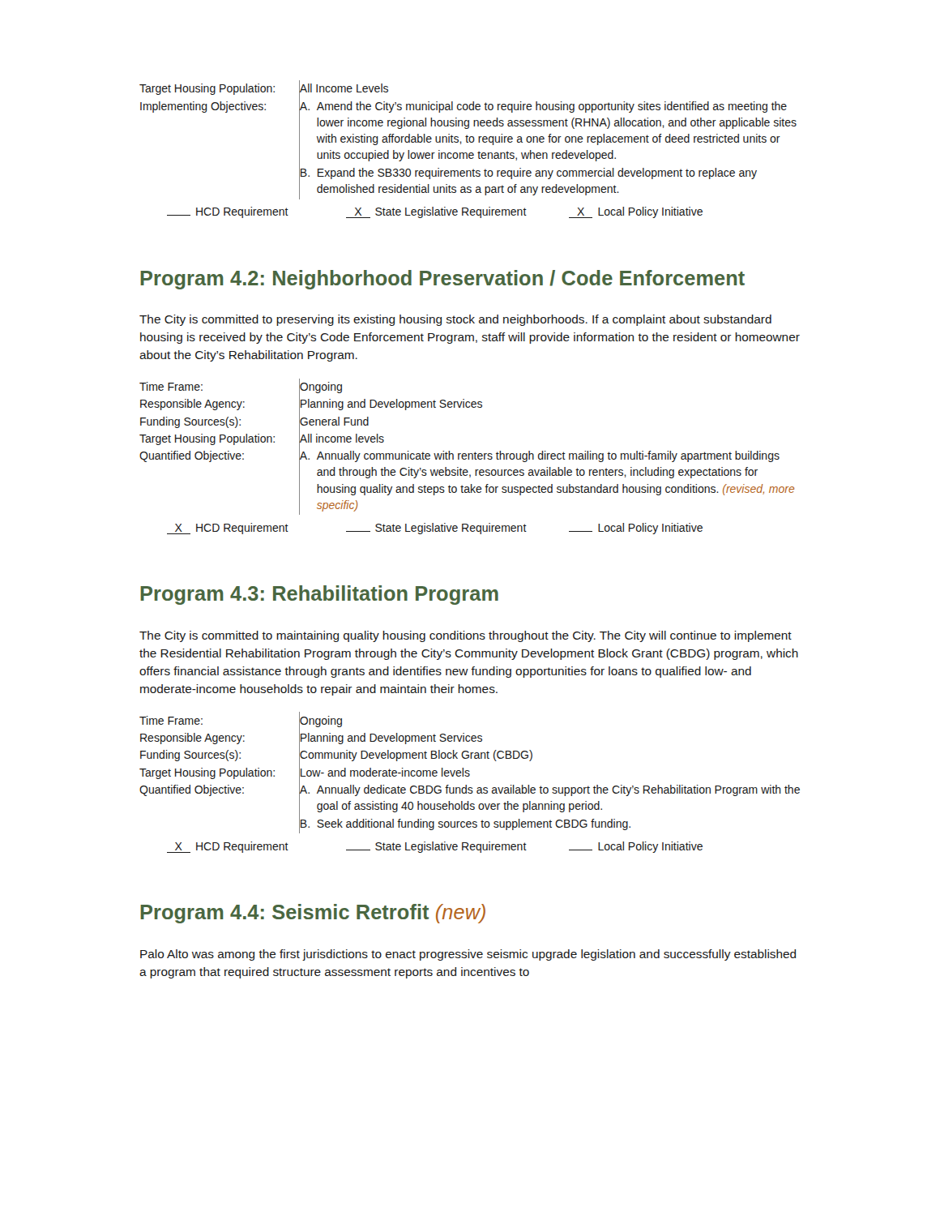| Target Housing Population: | All Income Levels |
| Implementing Objectives: | A. Amend the City’s municipal code to require housing opportunity sites identified as meeting the lower income regional housing needs assessment (RHNA) allocation, and other applicable sites with existing affordable units, to require a one for one replacement of deed restricted units or units occupied by lower income tenants, when redeveloped. B. Expand the SB330 requirements to require any commercial development to replace any demolished residential units as a part of any redevelopment. |
HCD Requirement
XState Legislative Requirement XLocal Policy Initiative
Program 4.2: Neighborhood Preservation / Code Enforcement
The City is committed to preserving its existing housing stock and neighborhoods. If a complaint about substandard housing is received by the City’s Code Enforcement Program, staff will provide information to the resident or homeowner about the City’s Rehabilitation Program.
| Time Frame: | Ongoing |
| Responsible Agency: | Planning and Development Services |
| Funding Sources(s): | General Fund |
| Target Housing Population: | All income levels |
| Quantified Objective: | A. Annually communicate with renters through direct mailing to multi-family apartment buildings and through the City’s website, resources available to renters, including expectations for housing quality and steps to take for suspected substandard housing conditions. (revised, more specific) |
XHCD Requirement
State Legislative Requirement Local Policy Initiative
Program 4.3: Rehabilitation Program
The City is committed to maintaining quality housing conditions throughout the City. The City will continue to implement the Residential Rehabilitation Program through the City’s Community Development Block Grant (CBDG) program, which offers financial assistance through grants and identifies new funding opportunities for loans to qualified low- and moderate-income households to repair and maintain their homes.
| Time Frame: | Ongoing |
| Responsible Agency: | Planning and Development Services |
| Funding Sources(s): | Community Development Block Grant (CBDG) |
| Target Housing Population: | Low- and moderate-income levels |
| Quantified Objective: | A. Annually dedicate CBDG funds as available to support the City’s Rehabilitation Program with the goal of assisting 40 households over the planning period. B. Seek additional funding sources to supplement CBDG funding. |
XHCD Requirement
State Legislative Requirement Local Policy Initiative
Program 4.4: Seismic Retrofit (new)
Palo Alto was among the first jurisdictions to enact progressive seismic upgrade legislation and successfully established a program that required structure assessment reports and incentives to